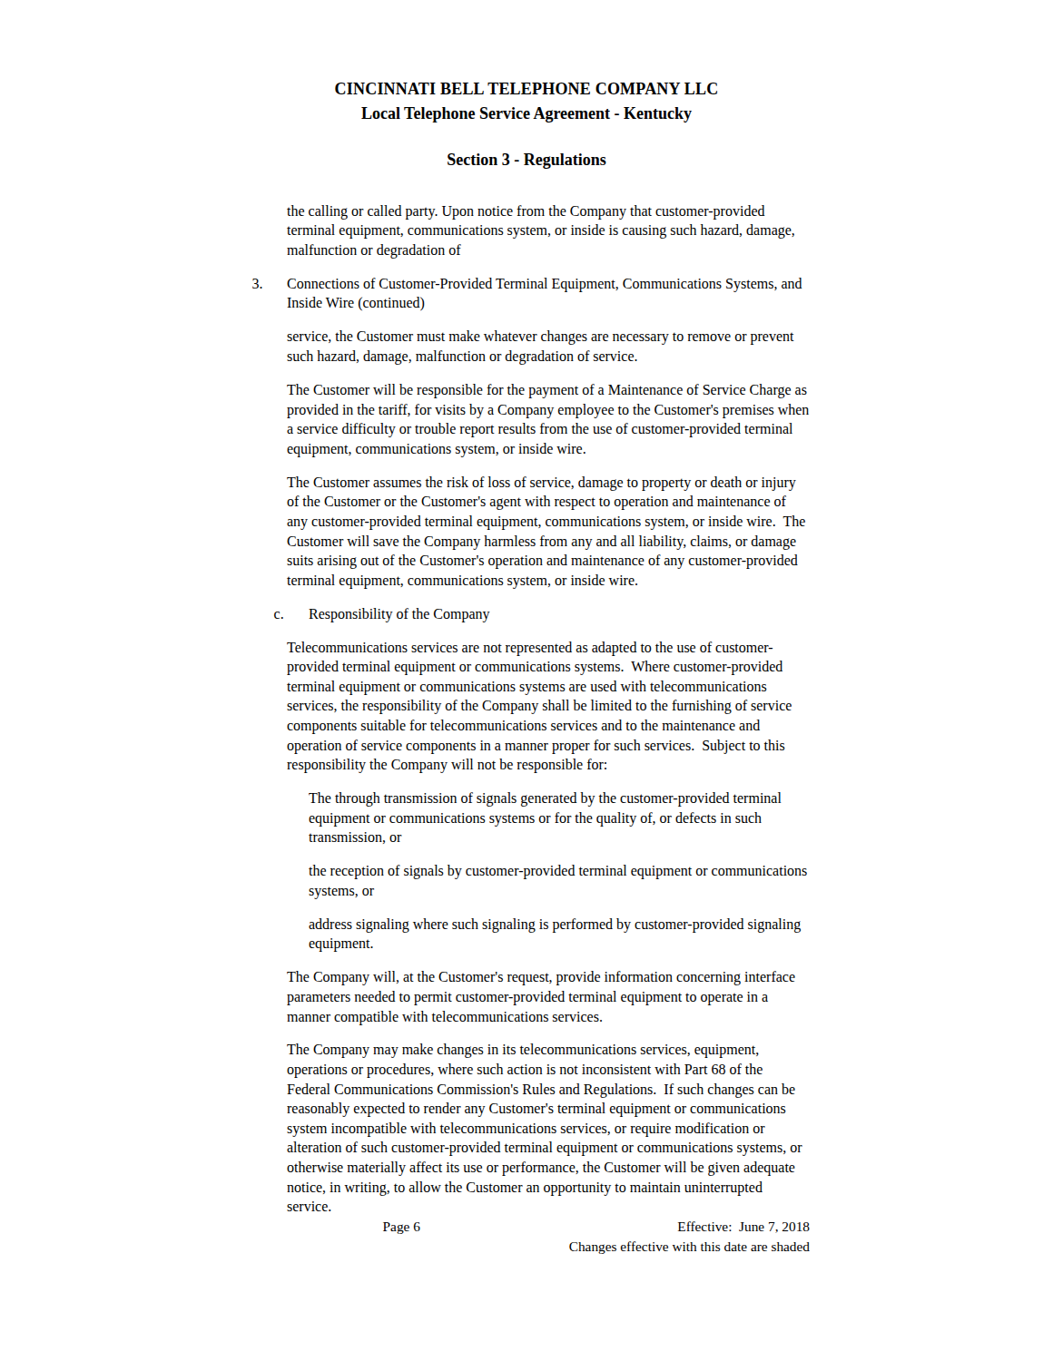CINCINNATI BELL TELEPHONE COMPANY LLC
Local Telephone Service Agreement - Kentucky
Section 3 - Regulations
the calling or called party. Upon notice from the Company that customer-provided terminal equipment, communications system, or inside is causing such hazard, damage, malfunction or degradation of
3. Connections of Customer-Provided Terminal Equipment, Communications Systems, and Inside Wire (continued)
service, the Customer must make whatever changes are necessary to remove or prevent such hazard, damage, malfunction or degradation of service.
The Customer will be responsible for the payment of a Maintenance of Service Charge as provided in the tariff, for visits by a Company employee to the Customer's premises when a service difficulty or trouble report results from the use of customer-provided terminal equipment, communications system, or inside wire.
The Customer assumes the risk of loss of service, damage to property or death or injury of the Customer or the Customer's agent with respect to operation and maintenance of any customer-provided terminal equipment, communications system, or inside wire. The Customer will save the Company harmless from any and all liability, claims, or damage suits arising out of the Customer's operation and maintenance of any customer-provided terminal equipment, communications system, or inside wire.
c. Responsibility of the Company
Telecommunications services are not represented as adapted to the use of customer-provided terminal equipment or communications systems. Where customer-provided terminal equipment or communications systems are used with telecommunications services, the responsibility of the Company shall be limited to the furnishing of service components suitable for telecommunications services and to the maintenance and operation of service components in a manner proper for such services. Subject to this responsibility the Company will not be responsible for:
The through transmission of signals generated by the customer-provided terminal equipment or communications systems or for the quality of, or defects in such transmission, or
the reception of signals by customer-provided terminal equipment or communications systems, or
address signaling where such signaling is performed by customer-provided signaling equipment.
The Company will, at the Customer's request, provide information concerning interface parameters needed to permit customer-provided terminal equipment to operate in a manner compatible with telecommunications services.
The Company may make changes in its telecommunications services, equipment, operations or procedures, where such action is not inconsistent with Part 68 of the Federal Communications Commission's Rules and Regulations. If such changes can be reasonably expected to render any Customer's terminal equipment or communications system incompatible with telecommunications services, or require modification or alteration of such customer-provided terminal equipment or communications systems, or otherwise materially affect its use or performance, the Customer will be given adequate notice, in writing, to allow the Customer an opportunity to maintain uninterrupted service.
Page 6
Effective: June 7, 2018
Changes effective with this date are shaded